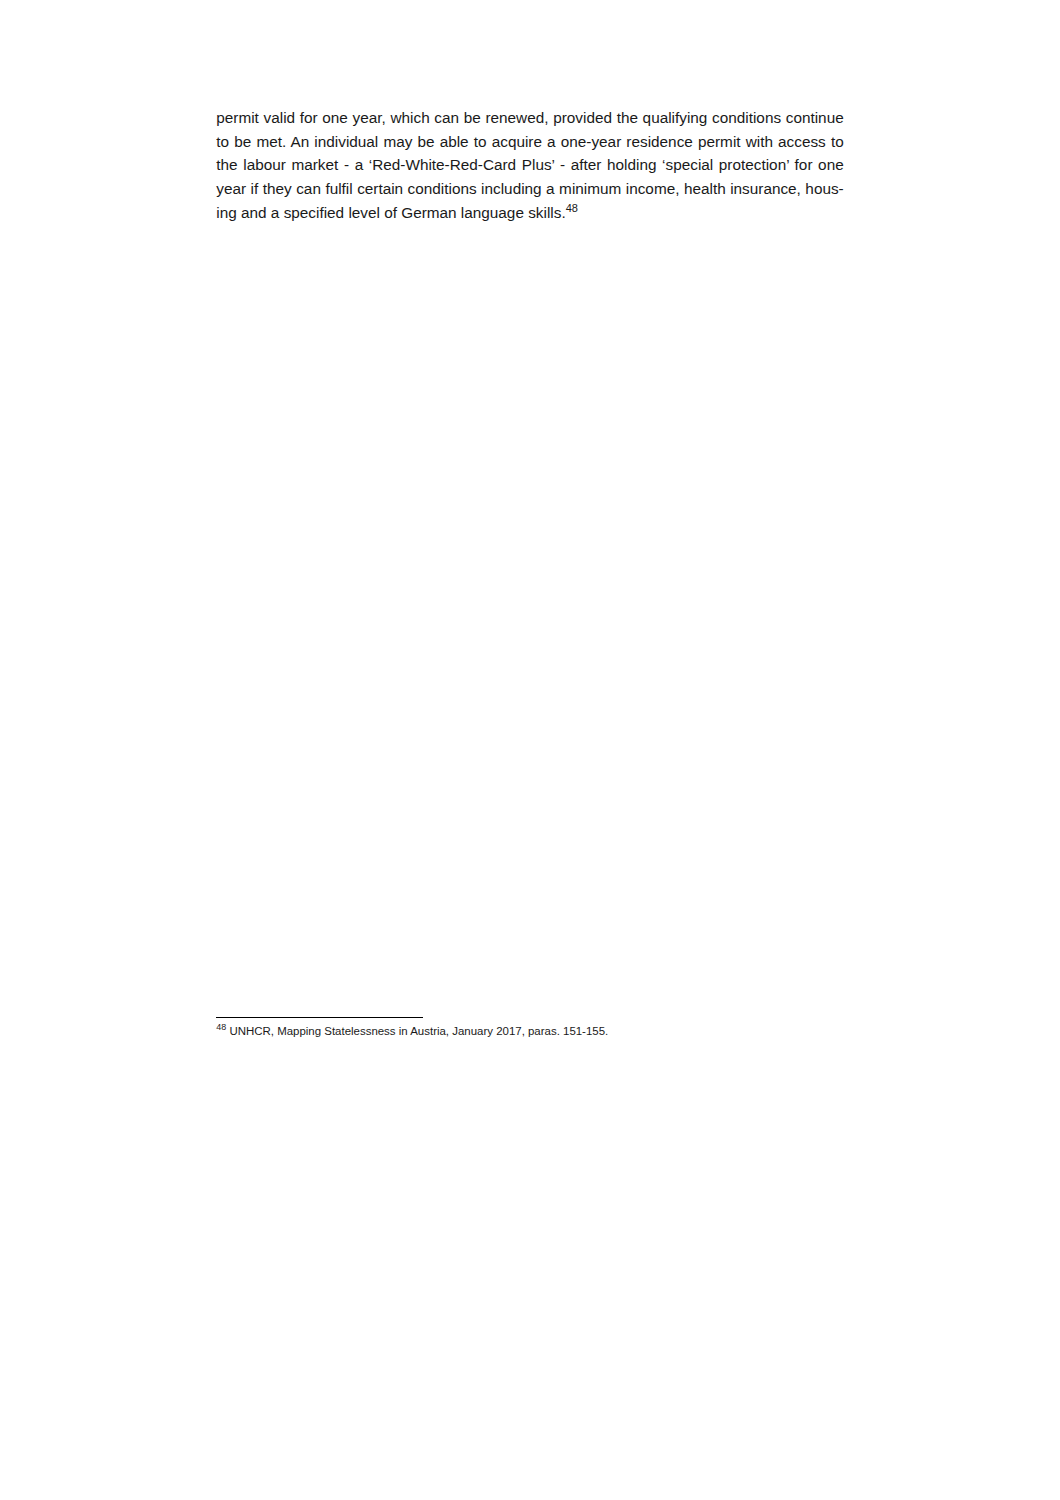permit valid for one year, which can be renewed, provided the qualifying conditions continue to be met. An individual may be able to acquire a one-year residence permit with access to the labour market - a ‘Red-White-Red-Card Plus’ - after holding ‘special protection’ for one year if they can fulfil certain conditions including a minimum income, health insurance, housing and a specified level of German language skills.48
48 UNHCR, Mapping Statelessness in Austria, January 2017, paras. 151-155.